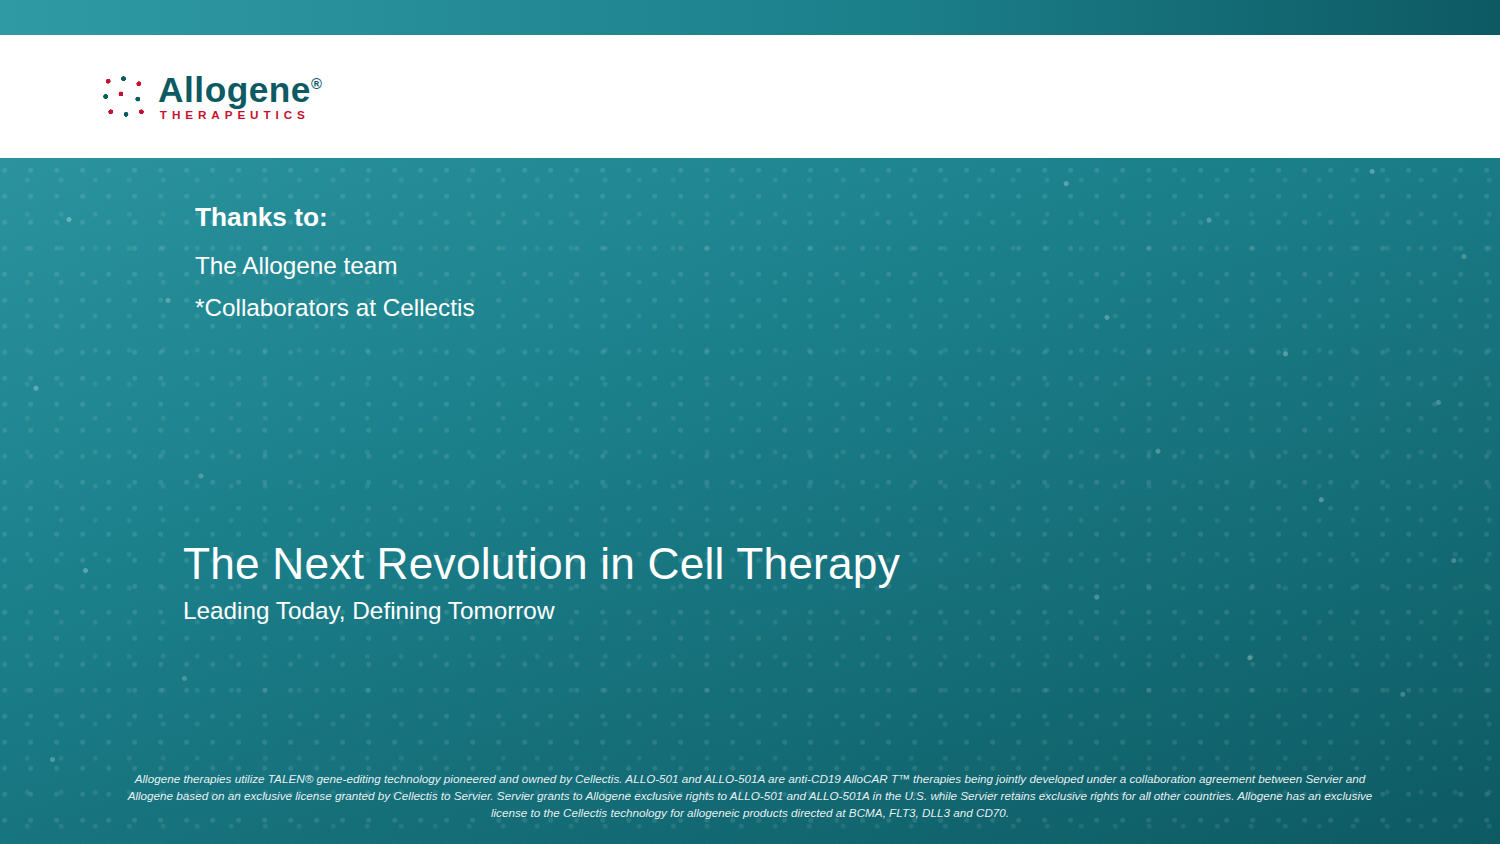Allogene®
THERAPEUTICS
Thanks to:
The Allogene team
*Collaborators at Cellectis
The Next Revolution in Cell Therapy
Leading Today, Defining Tomorrow
Allogene therapies utilize TALEN® gene-editing technology pioneered and owned by Cellectis. ALLO-501 and ALLO-501A are anti-CD19 AlloCAR T™ therapies being jointly developed under a collaboration agreement between Servier and Allogene based on an exclusive license granted by Cellectis to Servier. Servier grants to Allogene exclusive rights to ALLO-501 and ALLO-501A in the U.S. while Servier retains exclusive rights for all other countries. Allogene has an exclusive license to the Cellectis technology for allogeneic products directed at BCMA, FLT3, DLL3 and CD70.